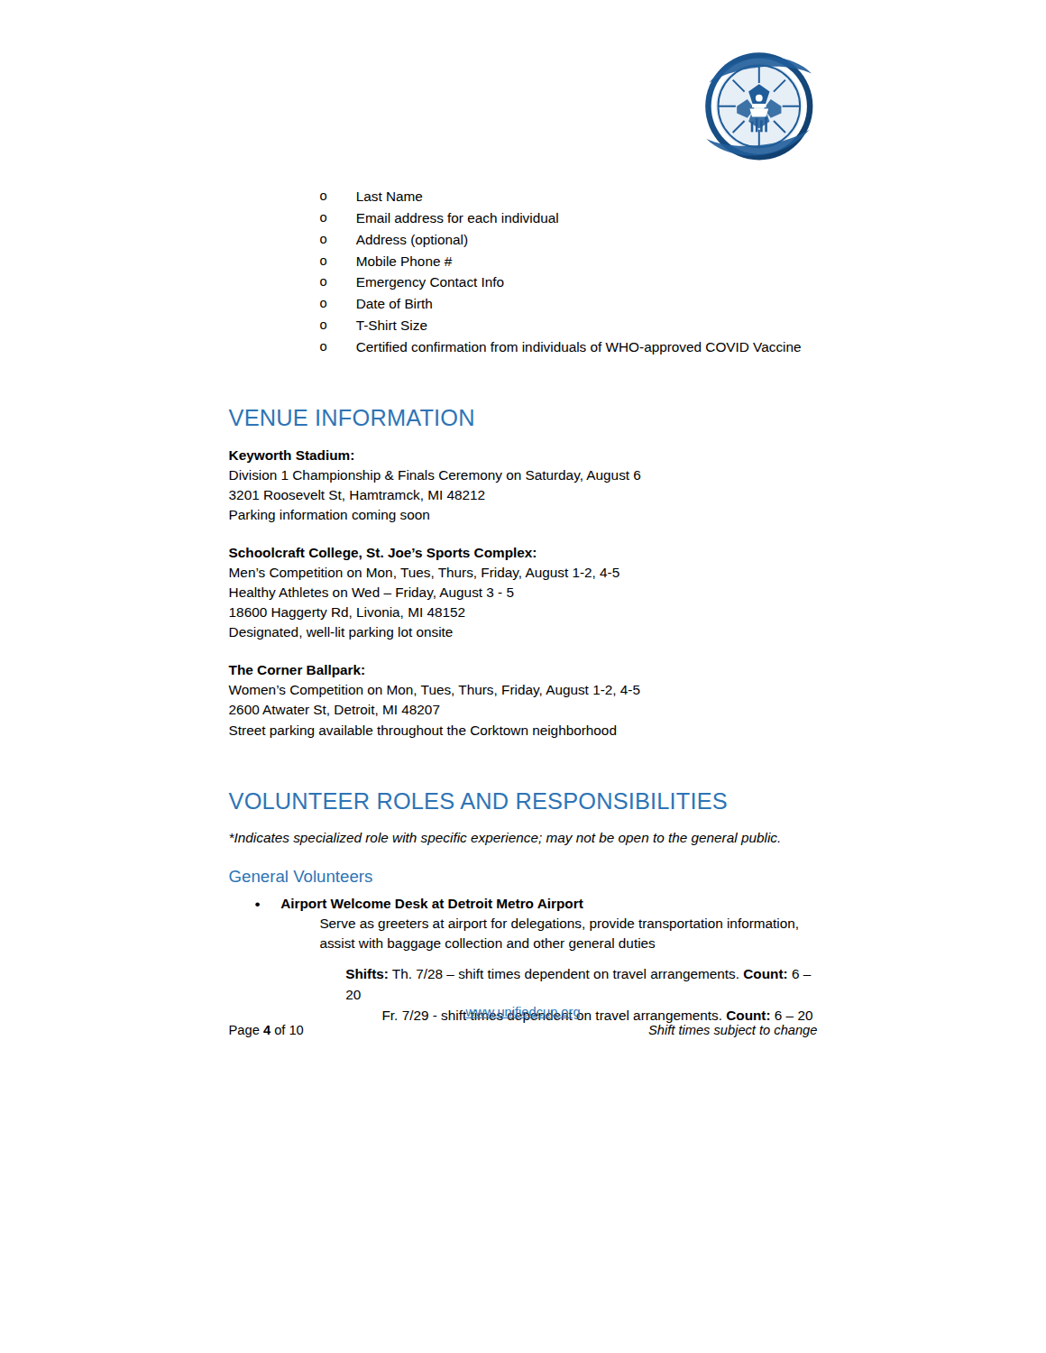Last Name
Email address for each individual
Address (optional)
Mobile Phone #
Emergency Contact Info
Date of Birth
T-Shirt Size
Certified confirmation from individuals of WHO-approved COVID Vaccine
VENUE INFORMATION
Keyworth Stadium:
Division 1 Championship & Finals Ceremony on Saturday, August 6
3201 Roosevelt St, Hamtramck, MI 48212
Parking information coming soon
Schoolcraft College, St. Joe’s Sports Complex:
Men’s Competition on Mon, Tues, Thurs, Friday, August 1-2, 4-5
Healthy Athletes on Wed – Friday, August 3 - 5
18600 Haggerty Rd, Livonia, MI 48152
Designated, well-lit parking lot onsite
The Corner Ballpark:
Women’s Competition on Mon, Tues, Thurs, Friday, August 1-2, 4-5
2600 Atwater St, Detroit, MI 48207
Street parking available throughout the Corktown neighborhood
VOLUNTEER ROLES AND RESPONSIBILITIES
*Indicates specialized role with specific experience; may not be open to the general public.
General Volunteers
Airport Welcome Desk at Detroit Metro Airport
Serve as greeters at airport for delegations, provide transportation information,
assist with baggage collection and other general duties
Shifts: Th. 7/28 – shift times dependent on travel arrangements. Count: 6 – 20 Fr. 7/29 - shift times dependent on travel arrangements. Count: 6 – 20
www.unifiedcup.org
Page 4 of 10
Shift times subject to change